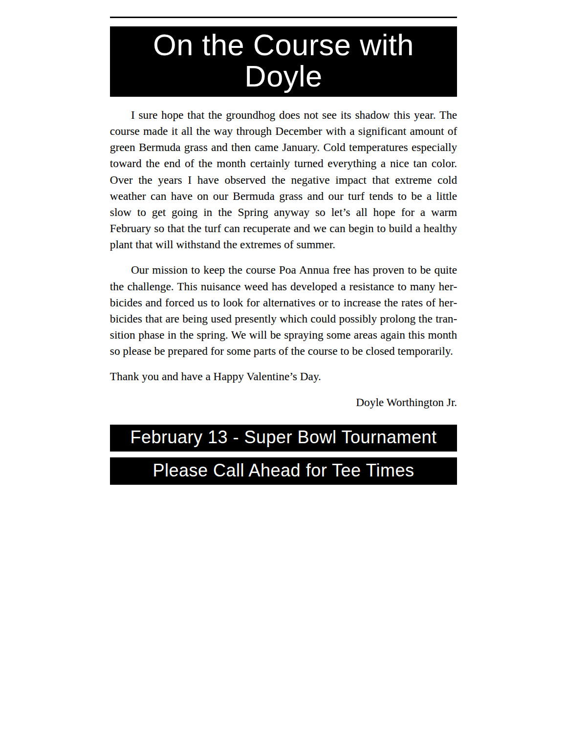On the Course with Doyle
I sure hope that the groundhog does not see its shadow this year. The course made it all the way through December with a significant amount of green Bermuda grass and then came January. Cold temperatures especially toward the end of the month certainly turned everything a nice tan color. Over the years I have observed the negative impact that extreme cold weather can have on our Bermuda grass and our turf tends to be a little slow to get going in the Spring anyway so let’s all hope for a warm February so that the turf can recuperate and we can begin to build a healthy plant that will withstand the extremes of summer.
Our mission to keep the course Poa Annua free has proven to be quite the challenge. This nuisance weed has developed a resistance to many herbicides and forced us to look for alternatives or to increase the rates of herbicides that are being used presently which could possibly prolong the transition phase in the spring. We will be spraying some areas again this month so please be prepared for some parts of the course to be closed temporarily.
Thank you and have a Happy Valentine’s Day.
Doyle Worthington Jr.
February 13 - Super Bowl Tournament
Please Call Ahead for Tee Times